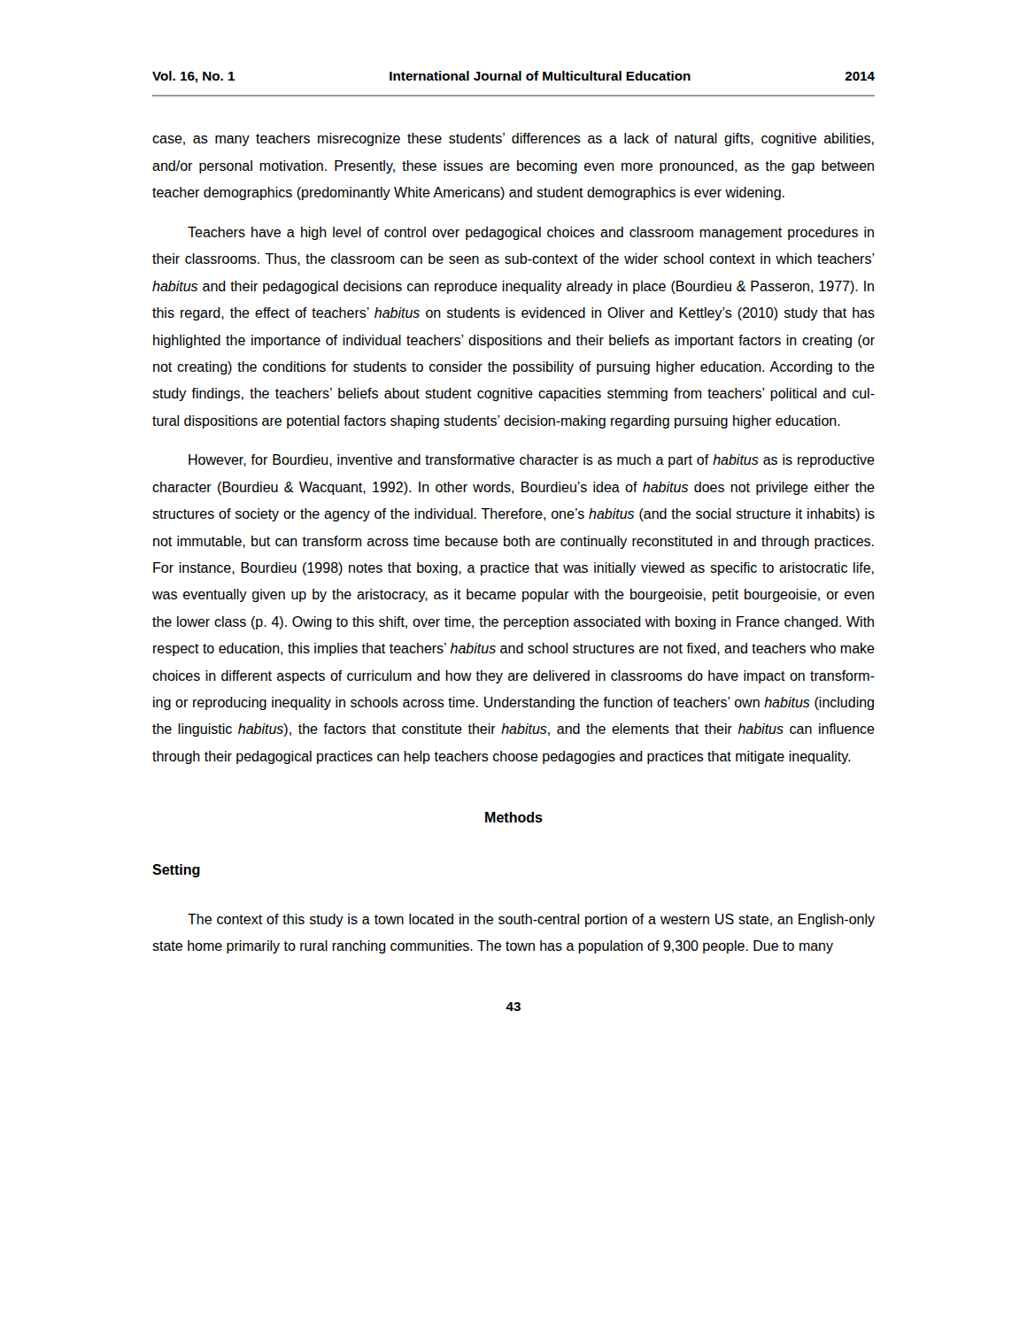Vol. 16, No. 1 International Journal of Multicultural Education 2014
case, as many teachers misrecognize these students’ differences as a lack of natural gifts, cognitive abilities, and/or personal motivation. Presently, these issues are becoming even more pronounced, as the gap between teacher demographics (predominantly White Americans) and student demographics is ever widening.
Teachers have a high level of control over pedagogical choices and classroom management procedures in their classrooms. Thus, the classroom can be seen as sub-context of the wider school context in which teachers’ habitus and their pedagogical decisions can reproduce inequality already in place (Bourdieu & Passeron, 1977). In this regard, the effect of teachers’ habitus on students is evidenced in Oliver and Kettley’s (2010) study that has highlighted the importance of individual teachers’ dispositions and their beliefs as important factors in creating (or not creating) the conditions for students to consider the possibility of pursuing higher education. According to the study findings, the teachers’ beliefs about student cognitive capacities stemming from teachers’ political and cultural dispositions are potential factors shaping students’ decision-making regarding pursuing higher education.
However, for Bourdieu, inventive and transformative character is as much a part of habitus as is reproductive character (Bourdieu & Wacquant, 1992). In other words, Bourdieu’s idea of habitus does not privilege either the structures of society or the agency of the individual. Therefore, one’s habitus (and the social structure it inhabits) is not immutable, but can transform across time because both are continually reconstituted in and through practices. For instance, Bourdieu (1998) notes that boxing, a practice that was initially viewed as specific to aristocratic life, was eventually given up by the aristocracy, as it became popular with the bourgeoisie, petit bourgeoisie, or even the lower class (p. 4). Owing to this shift, over time, the perception associated with boxing in France changed. With respect to education, this implies that teachers’ habitus and school structures are not fixed, and teachers who make choices in different aspects of curriculum and how they are delivered in classrooms do have impact on transforming or reproducing inequality in schools across time. Understanding the function of teachers’ own habitus (including the linguistic habitus), the factors that constitute their habitus, and the elements that their habitus can influence through their pedagogical practices can help teachers choose pedagogies and practices that mitigate inequality.
Methods
Setting
The context of this study is a town located in the south-central portion of a western US state, an English-only state home primarily to rural ranching communities. The town has a population of 9,300 people. Due to many
43